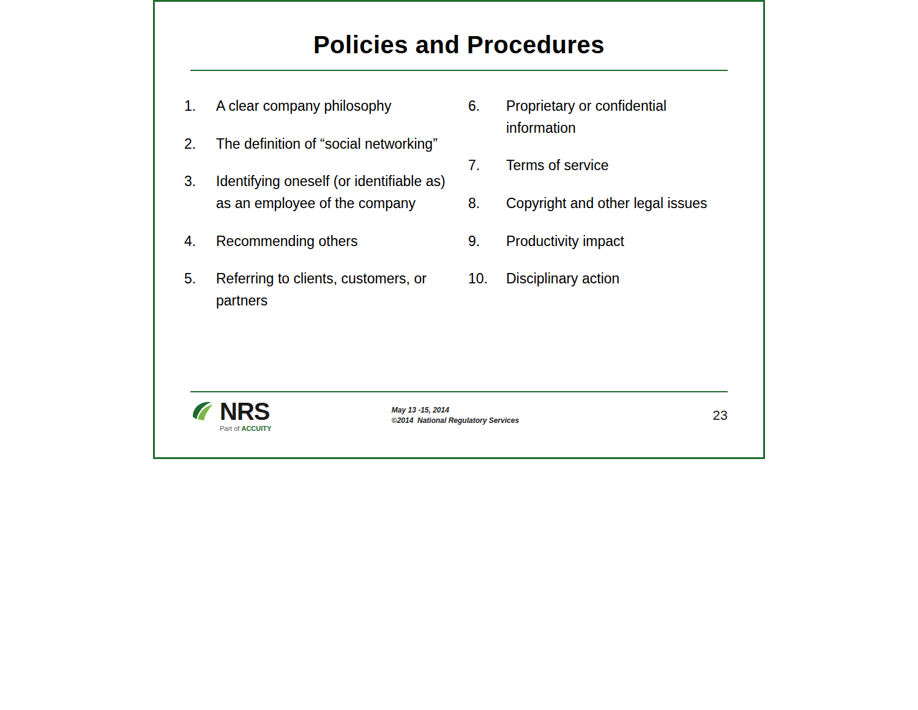Policies and Procedures
1. A clear company philosophy
2. The definition of “social networking”
3. Identifying oneself (or identifiable as) as an employee of the company
4. Recommending others
5. Referring to clients, customers, or partners
6. Proprietary or confidential information
7. Terms of service
8. Copyright and other legal issues
9. Productivity impact
10. Disciplinary action
NRS
Part of ACCUITY
May 13 -15, 2014
©2014 National Regulatory Services
23